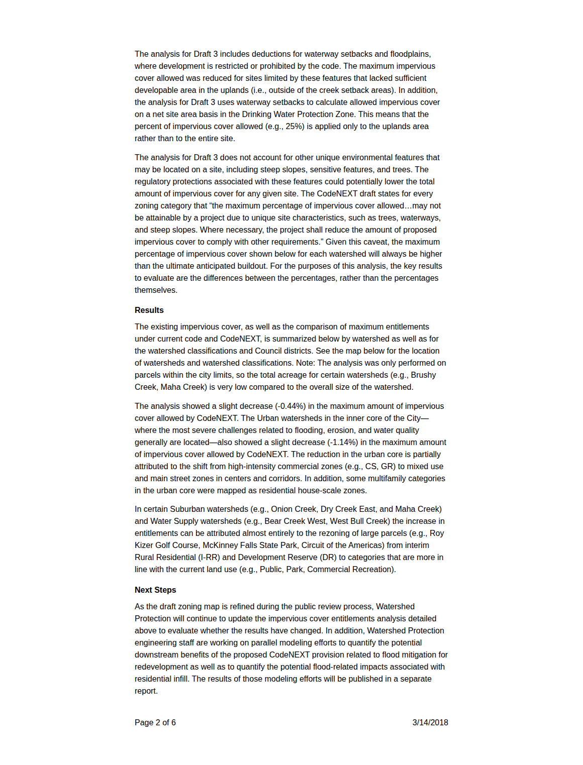The analysis for Draft 3 includes deductions for waterway setbacks and floodplains, where development is restricted or prohibited by the code. The maximum impervious cover allowed was reduced for sites limited by these features that lacked sufficient developable area in the uplands (i.e., outside of the creek setback areas). In addition, the analysis for Draft 3 uses waterway setbacks to calculate allowed impervious cover on a net site area basis in the Drinking Water Protection Zone. This means that the percent of impervious cover allowed (e.g., 25%) is applied only to the uplands area rather than to the entire site.
The analysis for Draft 3 does not account for other unique environmental features that may be located on a site, including steep slopes, sensitive features, and trees. The regulatory protections associated with these features could potentially lower the total amount of impervious cover for any given site. The CodeNEXT draft states for every zoning category that “the maximum percentage of impervious cover allowed…may not be attainable by a project due to unique site characteristics, such as trees, waterways, and steep slopes. Where necessary, the project shall reduce the amount of proposed impervious cover to comply with other requirements.” Given this caveat, the maximum percentage of impervious cover shown below for each watershed will always be higher than the ultimate anticipated buildout. For the purposes of this analysis, the key results to evaluate are the differences between the percentages, rather than the percentages themselves.
Results
The existing impervious cover, as well as the comparison of maximum entitlements under current code and CodeNEXT, is summarized below by watershed as well as for the watershed classifications and Council districts. See the map below for the location of watersheds and watershed classifications. Note: The analysis was only performed on parcels within the city limits, so the total acreage for certain watersheds (e.g., Brushy Creek, Maha Creek) is very low compared to the overall size of the watershed.
The analysis showed a slight decrease (-0.44%) in the maximum amount of impervious cover allowed by CodeNEXT. The Urban watersheds in the inner core of the City—where the most severe challenges related to flooding, erosion, and water quality generally are located—also showed a slight decrease (-1.14%) in the maximum amount of impervious cover allowed by CodeNEXT. The reduction in the urban core is partially attributed to the shift from high-intensity commercial zones (e.g., CS, GR) to mixed use and main street zones in centers and corridors. In addition, some multifamily categories in the urban core were mapped as residential house-scale zones.
In certain Suburban watersheds (e.g., Onion Creek, Dry Creek East, and Maha Creek) and Water Supply watersheds (e.g., Bear Creek West, West Bull Creek) the increase in entitlements can be attributed almost entirely to the rezoning of large parcels (e.g., Roy Kizer Golf Course, McKinney Falls State Park, Circuit of the Americas) from interim Rural Residential (I-RR) and Development Reserve (DR) to categories that are more in line with the current land use (e.g., Public, Park, Commercial Recreation).
Next Steps
As the draft zoning map is refined during the public review process, Watershed Protection will continue to update the impervious cover entitlements analysis detailed above to evaluate whether the results have changed. In addition, Watershed Protection engineering staff are working on parallel modeling efforts to quantify the potential downstream benefits of the proposed CodeNEXT provision related to flood mitigation for redevelopment as well as to quantify the potential flood-related impacts associated with residential infill. The results of those modeling efforts will be published in a separate report.
Page 2 of 6 3/14/2018